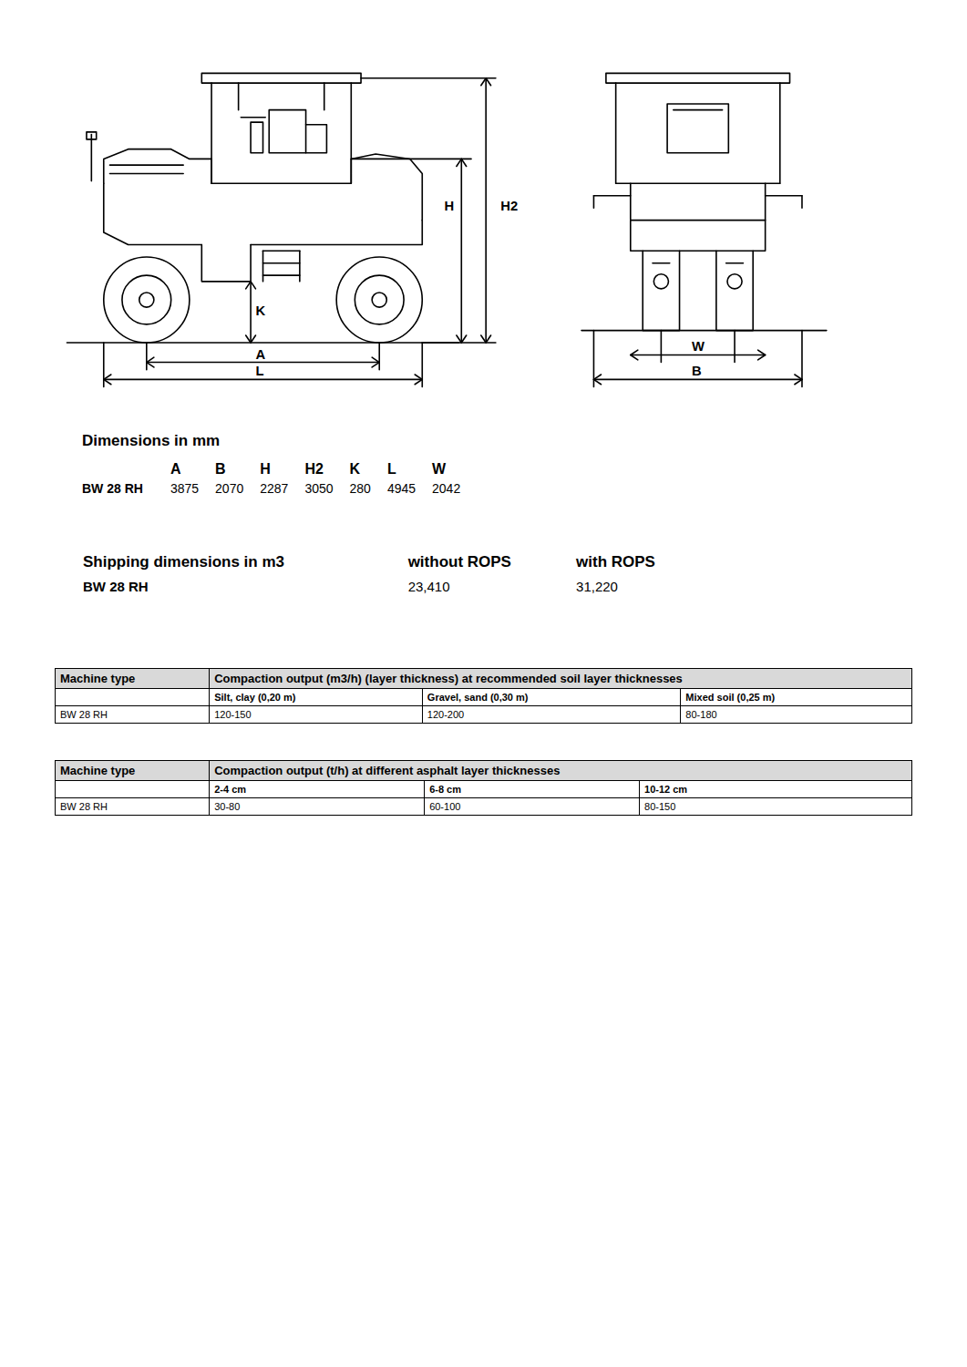H2 H K A L W B
Dimensions in mm
| | A | B | H | H2 | K | L | W |
| --- | --- | --- | --- | --- | --- | --- | --- |
| BW 28 RH | 3875 | 2070 | 2287 | 3050 | 280 | 4945 | 2042 |
| Shipping dimensions in m3 | without ROPS | with ROPS |
| --- | --- | --- |
| BW 28 RH | 23,410 | 31,220 |
| Machine type | Compaction output (m3/h) (layer thickness) at recommended soil layer thicknesses |
| --- | --- |
| | Silt, clay (0,20 m) | Gravel, sand (0,30 m) | Mixed soil (0,25 m) |
| BW 28 RH | 120-150 | 120-200 | 80-180 |
| Machine type | Compaction output (t/h) at different asphalt layer thicknesses |
| --- | --- |
| | 2-4 cm | 6-8 cm | 10-12 cm |
| BW 28 RH | 30-80 | 60-100 | 80-150 |